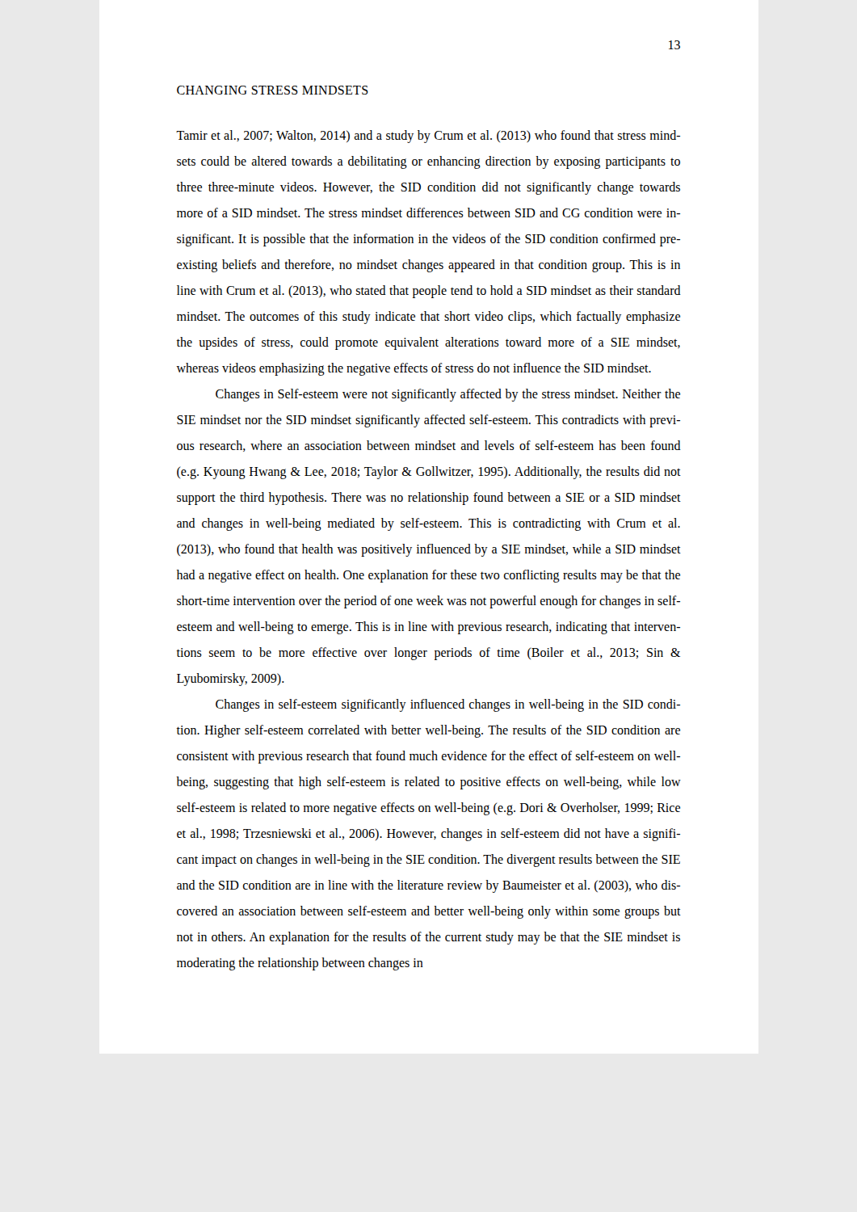13
Changing Stress Mindsets
Tamir et al., 2007; Walton, 2014) and a study by Crum et al. (2013) who found that stress mindsets could be altered towards a debilitating or enhancing direction by exposing participants to three three-minute videos. However, the SID condition did not significantly change towards more of a SID mindset. The stress mindset differences between SID and CG condition were insignificant. It is possible that the information in the videos of the SID condition confirmed pre-existing beliefs and therefore, no mindset changes appeared in that condition group. This is in line with Crum et al. (2013), who stated that people tend to hold a SID mindset as their standard mindset. The outcomes of this study indicate that short video clips, which factually emphasize the upsides of stress, could promote equivalent alterations toward more of a SIE mindset, whereas videos emphasizing the negative effects of stress do not influence the SID mindset.
Changes in Self-esteem were not significantly affected by the stress mindset. Neither the SIE mindset nor the SID mindset significantly affected self-esteem. This contradicts with previous research, where an association between mindset and levels of self-esteem has been found (e.g. Kyoung Hwang & Lee, 2018; Taylor & Gollwitzer, 1995). Additionally, the results did not support the third hypothesis. There was no relationship found between a SIE or a SID mindset and changes in well-being mediated by self-esteem. This is contradicting with Crum et al. (2013), who found that health was positively influenced by a SIE mindset, while a SID mindset had a negative effect on health. One explanation for these two conflicting results may be that the short-time intervention over the period of one week was not powerful enough for changes in self-esteem and well-being to emerge. This is in line with previous research, indicating that interventions seem to be more effective over longer periods of time (Boiler et al., 2013; Sin & Lyubomirsky, 2009).
Changes in self-esteem significantly influenced changes in well-being in the SID condition. Higher self-esteem correlated with better well-being. The results of the SID condition are consistent with previous research that found much evidence for the effect of self-esteem on well-being, suggesting that high self-esteem is related to positive effects on well-being, while low self-esteem is related to more negative effects on well-being (e.g. Dori & Overholser, 1999; Rice et al., 1998; Trzesniewski et al., 2006). However, changes in self-esteem did not have a significant impact on changes in well-being in the SIE condition. The divergent results between the SIE and the SID condition are in line with the literature review by Baumeister et al. (2003), who discovered an association between self-esteem and better well-being only within some groups but not in others. An explanation for the results of the current study may be that the SIE mindset is moderating the relationship between changes in